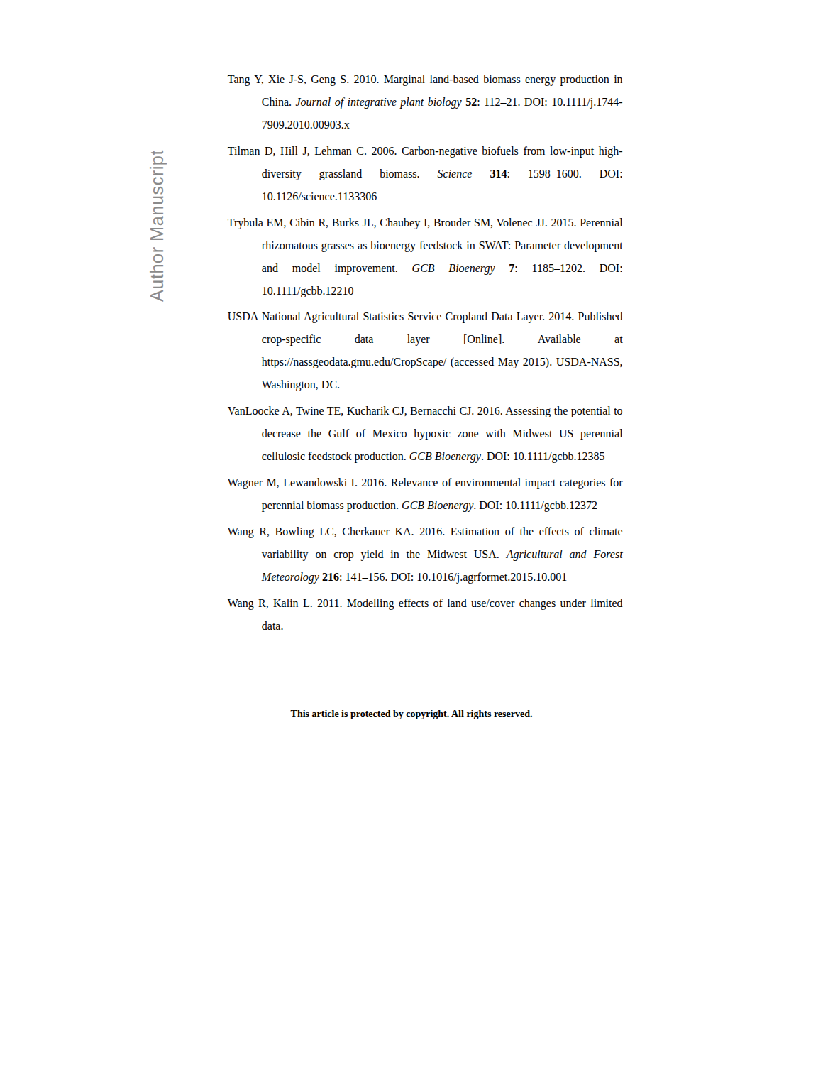Author Manuscript
Tang Y, Xie J-S, Geng S. 2010. Marginal land-based biomass energy production in China. Journal of integrative plant biology 52: 112–21. DOI: 10.1111/j.1744-7909.2010.00903.x
Tilman D, Hill J, Lehman C. 2006. Carbon-negative biofuels from low-input high-diversity grassland biomass. Science 314: 1598–1600. DOI: 10.1126/science.1133306
Trybula EM, Cibin R, Burks JL, Chaubey I, Brouder SM, Volenec JJ. 2015. Perennial rhizomatous grasses as bioenergy feedstock in SWAT: Parameter development and model improvement. GCB Bioenergy 7: 1185–1202. DOI: 10.1111/gcbb.12210
USDA National Agricultural Statistics Service Cropland Data Layer. 2014. Published crop-specific data layer [Online]. Available at https://nassgeodata.gmu.edu/CropScape/ (accessed May 2015). USDA-NASS, Washington, DC.
VanLoocke A, Twine TE, Kucharik CJ, Bernacchi CJ. 2016. Assessing the potential to decrease the Gulf of Mexico hypoxic zone with Midwest US perennial cellulosic feedstock production. GCB Bioenergy. DOI: 10.1111/gcbb.12385
Wagner M, Lewandowski I. 2016. Relevance of environmental impact categories for perennial biomass production. GCB Bioenergy. DOI: 10.1111/gcbb.12372
Wang R, Bowling LC, Cherkauer KA. 2016. Estimation of the effects of climate variability on crop yield in the Midwest USA. Agricultural and Forest Meteorology 216: 141–156. DOI: 10.1016/j.agrformet.2015.10.001
Wang R, Kalin L. 2011. Modelling effects of land use/cover changes under limited data.
This article is protected by copyright. All rights reserved.